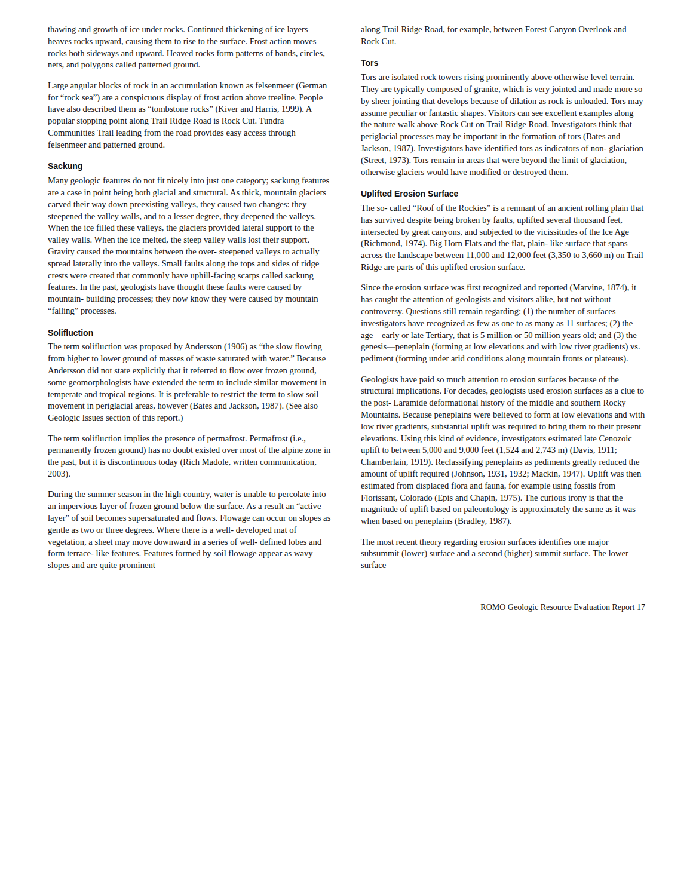thawing and growth of ice under rocks. Continued thickening of ice layers heaves rocks upward, causing them to rise to the surface. Frost action moves rocks both sideways and upward. Heaved rocks form patterns of bands, circles, nets, and polygons called patterned ground.
Large angular blocks of rock in an accumulation known as felsenmeer (German for “rock sea”) are a conspicuous display of frost action above treeline. People have also described them as “tombstone rocks” (Kiver and Harris, 1999). A popular stopping point along Trail Ridge Road is Rock Cut. Tundra Communities Trail leading from the road provides easy access through felsenmeer and patterned ground.
Sackung
Many geologic features do not fit nicely into just one category; sackung features are a case in point being both glacial and structural. As thick, mountain glaciers carved their way down preexisting valleys, they caused two changes: they steepened the valley walls, and to a lesser degree, they deepened the valleys. When the ice filled these valleys, the glaciers provided lateral support to the valley walls. When the ice melted, the steep valley walls lost their support. Gravity caused the mountains between the over- steepened valleys to actually spread laterally into the valleys. Small faults along the tops and sides of ridge crests were created that commonly have uphill-facing scarps called sackung features. In the past, geologists have thought these faults were caused by mountain- building processes; they now know they were caused by mountain “falling” processes.
Solifluction
The term solifluction was proposed by Andersson (1906) as “the slow flowing from higher to lower ground of masses of waste saturated with water.” Because Andersson did not state explicitly that it referred to flow over frozen ground, some geomorphologists have extended the term to include similar movement in temperate and tropical regions. It is preferable to restrict the term to slow soil movement in periglacial areas, however (Bates and Jackson, 1987). (See also Geologic Issues section of this report.)
The term solifluction implies the presence of permafrost. Permafrost (i.e., permanently frozen ground) has no doubt existed over most of the alpine zone in the past, but it is discontinuous today (Rich Madole, written communication, 2003).
During the summer season in the high country, water is unable to percolate into an impervious layer of frozen ground below the surface. As a result an “active layer” of soil becomes supersaturated and flows. Flowage can occur on slopes as gentle as two or three degrees. Where there is a well- developed mat of vegetation, a sheet may move downward in a series of well- defined lobes and form terrace- like features. Features formed by soil flowage appear as wavy slopes and are quite prominent
along Trail Ridge Road, for example, between Forest Canyon Overlook and Rock Cut.
Tors
Tors are isolated rock towers rising prominently above otherwise level terrain. They are typically composed of granite, which is very jointed and made more so by sheer jointing that develops because of dilation as rock is unloaded. Tors may assume peculiar or fantastic shapes. Visitors can see excellent examples along the nature walk above Rock Cut on Trail Ridge Road. Investigators think that periglacial processes may be important in the formation of tors (Bates and Jackson, 1987). Investigators have identified tors as indicators of non- glaciation (Street, 1973). Tors remain in areas that were beyond the limit of glaciation, otherwise glaciers would have modified or destroyed them.
Uplifted Erosion Surface
The so- called “Roof of the Rockies” is a remnant of an ancient rolling plain that has survived despite being broken by faults, uplifted several thousand feet, intersected by great canyons, and subjected to the vicissitudes of the Ice Age (Richmond, 1974). Big Horn Flats and the flat, plain- like surface that spans across the landscape between 11,000 and 12,000 feet (3,350 to 3,660 m) on Trail Ridge are parts of this uplifted erosion surface.
Since the erosion surface was first recognized and reported (Marvine, 1874), it has caught the attention of geologists and visitors alike, but not without controversy. Questions still remain regarding: (1) the number of surfaces—investigators have recognized as few as one to as many as 11 surfaces; (2) the age—early or late Tertiary, that is 5 million or 50 million years old; and (3) the genesis—peneplain (forming at low elevations and with low river gradients) vs. pediment (forming under arid conditions along mountain fronts or plateaus).
Geologists have paid so much attention to erosion surfaces because of the structural implications. For decades, geologists used erosion surfaces as a clue to the post- Laramide deformational history of the middle and southern Rocky Mountains. Because peneplains were believed to form at low elevations and with low river gradients, substantial uplift was required to bring them to their present elevations. Using this kind of evidence, investigators estimated late Cenozoic uplift to between 5,000 and 9,000 feet (1,524 and 2,743 m) (Davis, 1911; Chamberlain, 1919). Reclassifying peneplains as pediments greatly reduced the amount of uplift required (Johnson, 1931, 1932; Mackin, 1947). Uplift was then estimated from displaced flora and fauna, for example using fossils from Florissant, Colorado (Epis and Chapin, 1975). The curious irony is that the magnitude of uplift based on paleontology is approximately the same as it was when based on peneplains (Bradley, 1987).
The most recent theory regarding erosion surfaces identifies one major subsummit (lower) surface and a second (higher) summit surface. The lower surface
ROMO Geologic Resource Evaluation Report 17